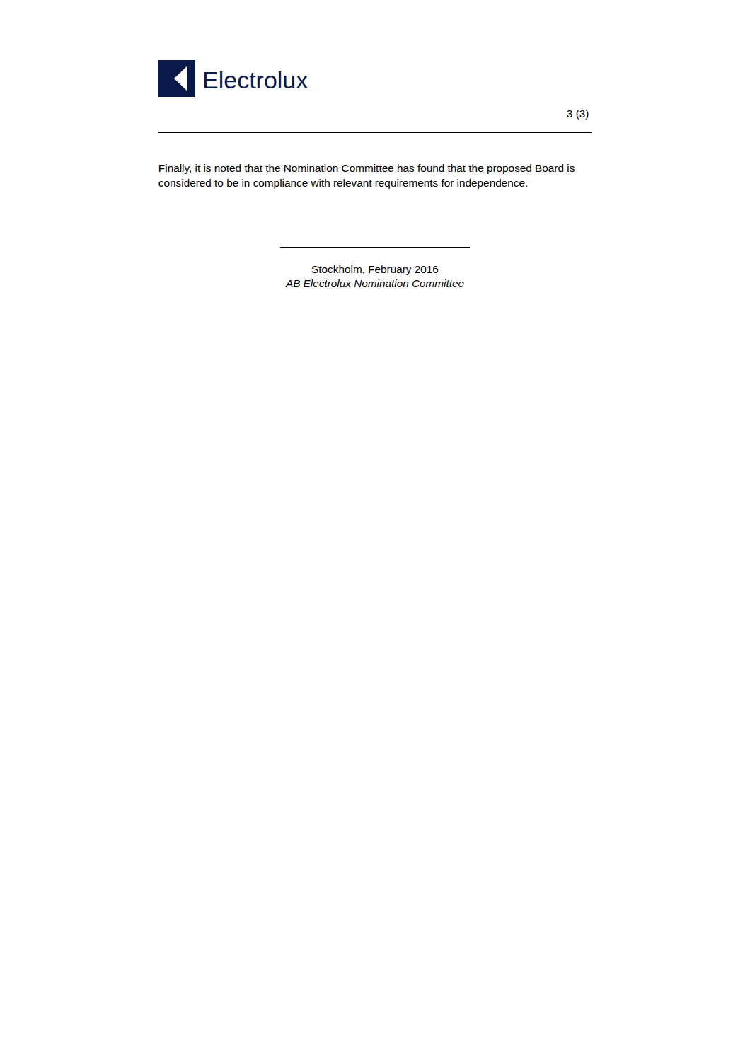Electrolux
3 (3)
Finally, it is noted that the Nomination Committee has found that the proposed Board is considered to be in compliance with relevant requirements for independence.
Stockholm, February 2016
AB Electrolux Nomination Committee